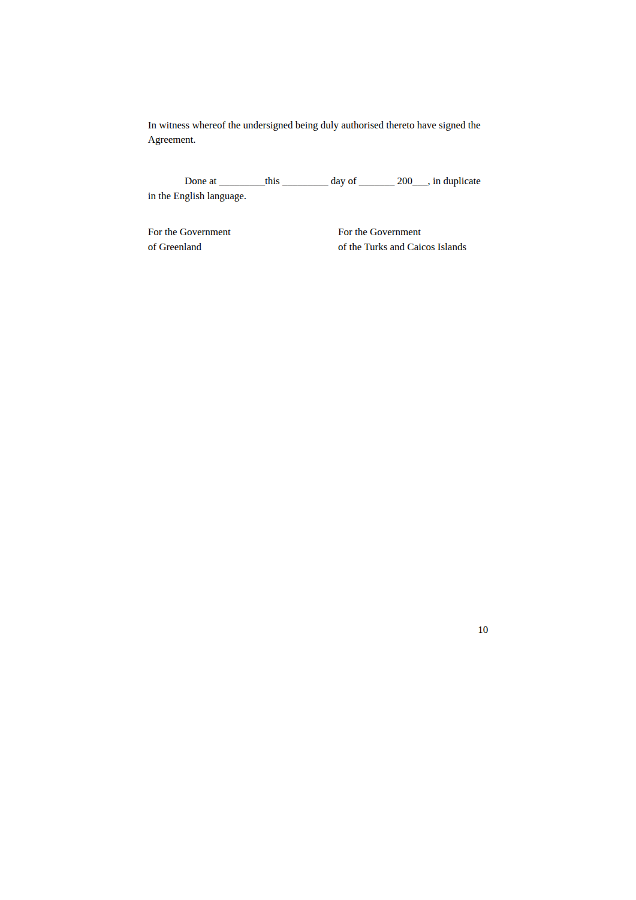In witness whereof the undersigned being duly authorised thereto have signed the Agreement.
Done at _________this _________ day of _______ 200___, in duplicate in the English language.
| For the Government of Greenland | For the Government of the Turks and Caicos Islands |
10